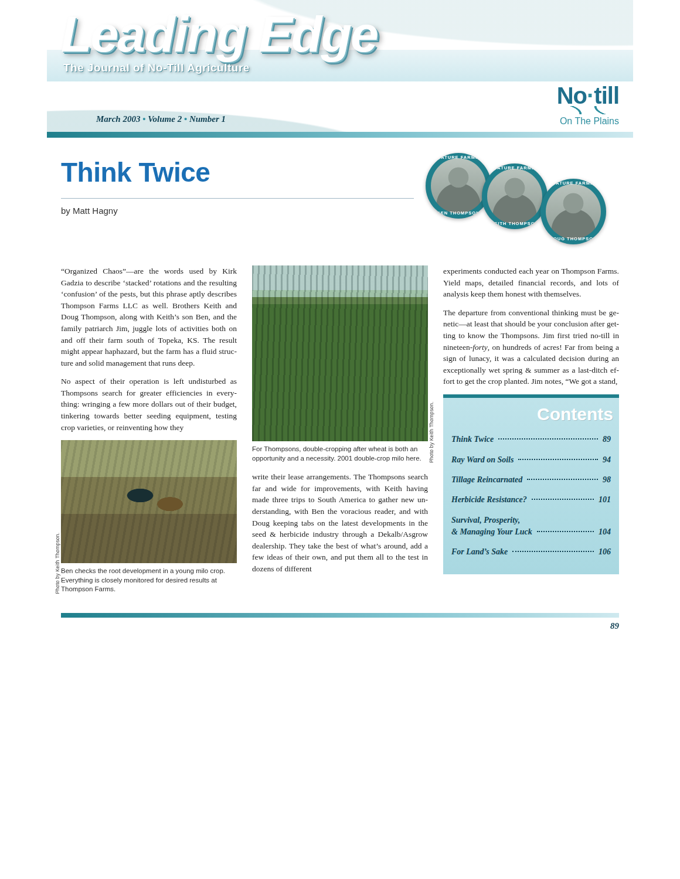Leading Edge
The Journal of No-Till Agriculture
March 2003 • Volume 2 • Number 1
No·till
On The Plains
Think Twice
by Matt Hagny
FEATURE FARMER
BEN THOMPSON
FEATURE FARMER
KEITH THOMPSON
FEATURE FARMER
DOUG THOMPSON
“Organized Chaos”—are the words used by Kirk Gadzia to describe ‘stacked’ rotations and the resulting ‘confusion’ of the pests, but this phrase aptly describes Thompson Farms LLC as well. Brothers Keith and Doug Thompson, along with Keith’s son Ben, and the family patriarch Jim, juggle lots of activities both on and off their farm south of Topeka, KS. The result might appear haphazard, but the farm has a fluid structure and solid management that runs deep.
No aspect of their operation is left undisturbed as Thompsons search for greater efficiencies in everything: wringing a few more dollars out of their budget, tinkering towards better seeding equipment, testing crop varieties, or reinventing how they
Photo by Keith Thompson.
Ben checks the root development in a young milo crop. Everything is closely monitored for desired results at Thompson Farms.
Photo by Keith Thompson.
For Thompsons, double-cropping after wheat is both an opportunity and a necessity. 2001 double-crop milo here.
write their lease arrangements. The Thompsons search far and wide for improvements, with Keith having made three trips to South America to gather new understanding, with Ben the voracious reader, and with Doug keeping tabs on the latest developments in the seed & herbicide industry through a Dekalb/Asgrow dealership. They take the best of what’s around, add a few ideas of their own, and put them all to the test in dozens of different
experiments conducted each year on Thompson Farms. Yield maps, detailed financial records, and lots of analysis keep them honest with themselves.
The departure from conventional thinking must be genetic—at least that should be your conclusion after getting to know the Thompsons. Jim first tried no-till in nineteen-forty, on hundreds of acres! Far from being a sign of lunacy, it was a calculated decision during an exceptionally wet spring & summer as a last-ditch effort to get the crop planted. Jim notes, “We got a stand,
Contents
Think Twice 89
Ray Ward on Soils 94
Tillage Reincarnated 98
Herbicide Resistance? 101
Survival, Prosperity, & Managing Your Luck 104
For Land’s Sake 106
89